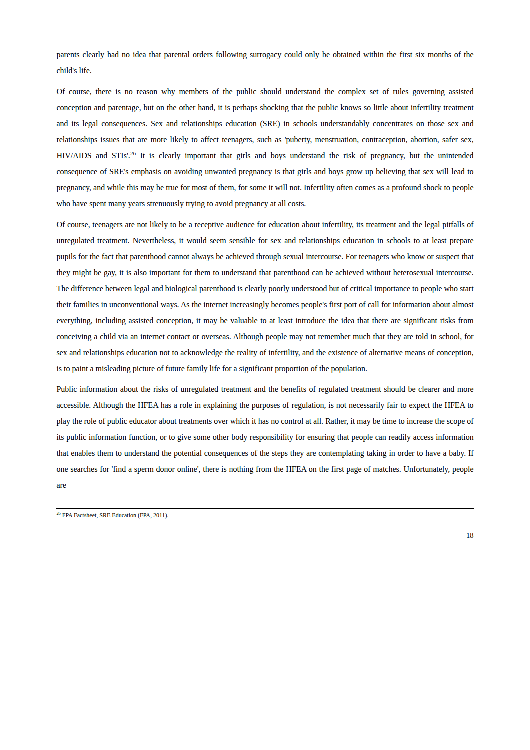parents clearly had no idea that parental orders following surrogacy could only be obtained within the first six months of the child's life.
Of course, there is no reason why members of the public should understand the complex set of rules governing assisted conception and parentage, but on the other hand, it is perhaps shocking that the public knows so little about infertility treatment and its legal consequences. Sex and relationships education (SRE) in schools understandably concentrates on those sex and relationships issues that are more likely to affect teenagers, such as 'puberty, menstruation, contraception, abortion, safer sex, HIV/AIDS and STIs'.26 It is clearly important that girls and boys understand the risk of pregnancy, but the unintended consequence of SRE's emphasis on avoiding unwanted pregnancy is that girls and boys grow up believing that sex will lead to pregnancy, and while this may be true for most of them, for some it will not. Infertility often comes as a profound shock to people who have spent many years strenuously trying to avoid pregnancy at all costs.
Of course, teenagers are not likely to be a receptive audience for education about infertility, its treatment and the legal pitfalls of unregulated treatment. Nevertheless, it would seem sensible for sex and relationships education in schools to at least prepare pupils for the fact that parenthood cannot always be achieved through sexual intercourse. For teenagers who know or suspect that they might be gay, it is also important for them to understand that parenthood can be achieved without heterosexual intercourse. The difference between legal and biological parenthood is clearly poorly understood but of critical importance to people who start their families in unconventional ways. As the internet increasingly becomes people's first port of call for information about almost everything, including assisted conception, it may be valuable to at least introduce the idea that there are significant risks from conceiving a child via an internet contact or overseas. Although people may not remember much that they are told in school, for sex and relationships education not to acknowledge the reality of infertility, and the existence of alternative means of conception, is to paint a misleading picture of future family life for a significant proportion of the population.
Public information about the risks of unregulated treatment and the benefits of regulated treatment should be clearer and more accessible. Although the HFEA has a role in explaining the purposes of regulation, is not necessarily fair to expect the HFEA to play the role of public educator about treatments over which it has no control at all. Rather, it may be time to increase the scope of its public information function, or to give some other body responsibility for ensuring that people can readily access information that enables them to understand the potential consequences of the steps they are contemplating taking in order to have a baby. If one searches for 'find a sperm donor online', there is nothing from the HFEA on the first page of matches. Unfortunately, people are
26 FPA Factsheet, SRE Education (FPA, 2011).
18